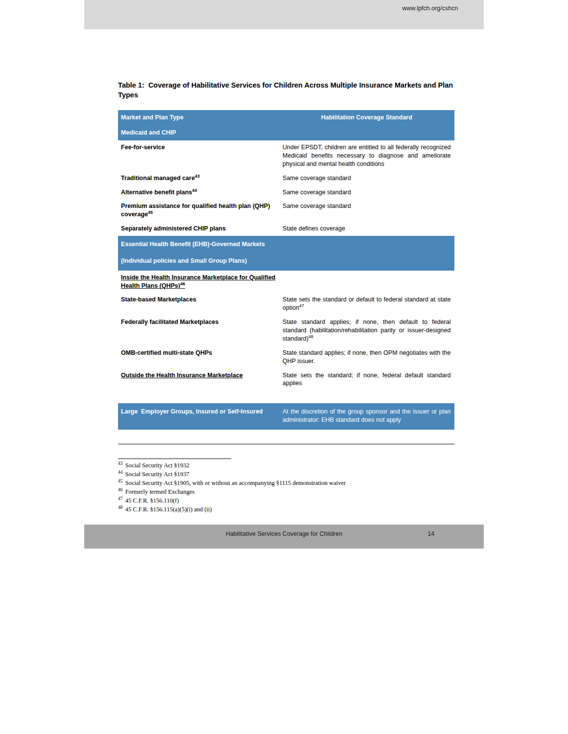www.lpfch.org/cshcn
Table 1: Coverage of Habilitative Services for Children Across Multiple Insurance Markets and Plan Types
| Market and Plan Type | Habilitation Coverage Standard |
| Medicaid and CHIP | |
| Fee-for-service | Under EPSDT, children are entitled to all federally recognized Medicaid benefits necessary to diagnose and ameliorate physical and mental health conditions |
| Traditional managed care 43 | Same coverage standard |
| Alternative benefit plans 44 | Same coverage standard |
| Premium assistance for qualified health plan (QHP) coverage 45 | Same coverage standard |
| Separately administered CHIP plans | State defines coverage |
| Essential Health Benefit (EHB)-Governed Markets (Individual policies and Small Group Plans) | |
| Inside the Health Insurance Marketplace for Qualified Health Plans (QHPs) 46 | |
| State-based Marketplaces | State sets the standard or default to federal standard at state option 47 |
| Federally facilitated Marketplaces | State standard applies; if none, then default to federal standard (habilitation/rehabilitation parity or issuer-designed standard) 48 |
| OMB-certified multi-state QHPs | State standard applies; if none, then OPM negotiates with the QHP issuer. |
| Outside the Health Insurance Marketplace | State sets the standard; if none, federal default standard applies |
| Large Employer Groups, Insured or Self-Insured | At the discretion of the group sponsor and the issuer or plan administrator: EHB standard does not apply |
43 Social Security Act §1932
44 Social Security Act §1937
45 Social Security Act §1905, with or without an accompanying §1115 demonstration waiver
46 Formerly termed Exchanges
47 45 C.F.R. §156.110(f)
48 45 C.F.R. §156.115(a)(5)(i) and (ii)
Habilitative Services Coverage for Children
14